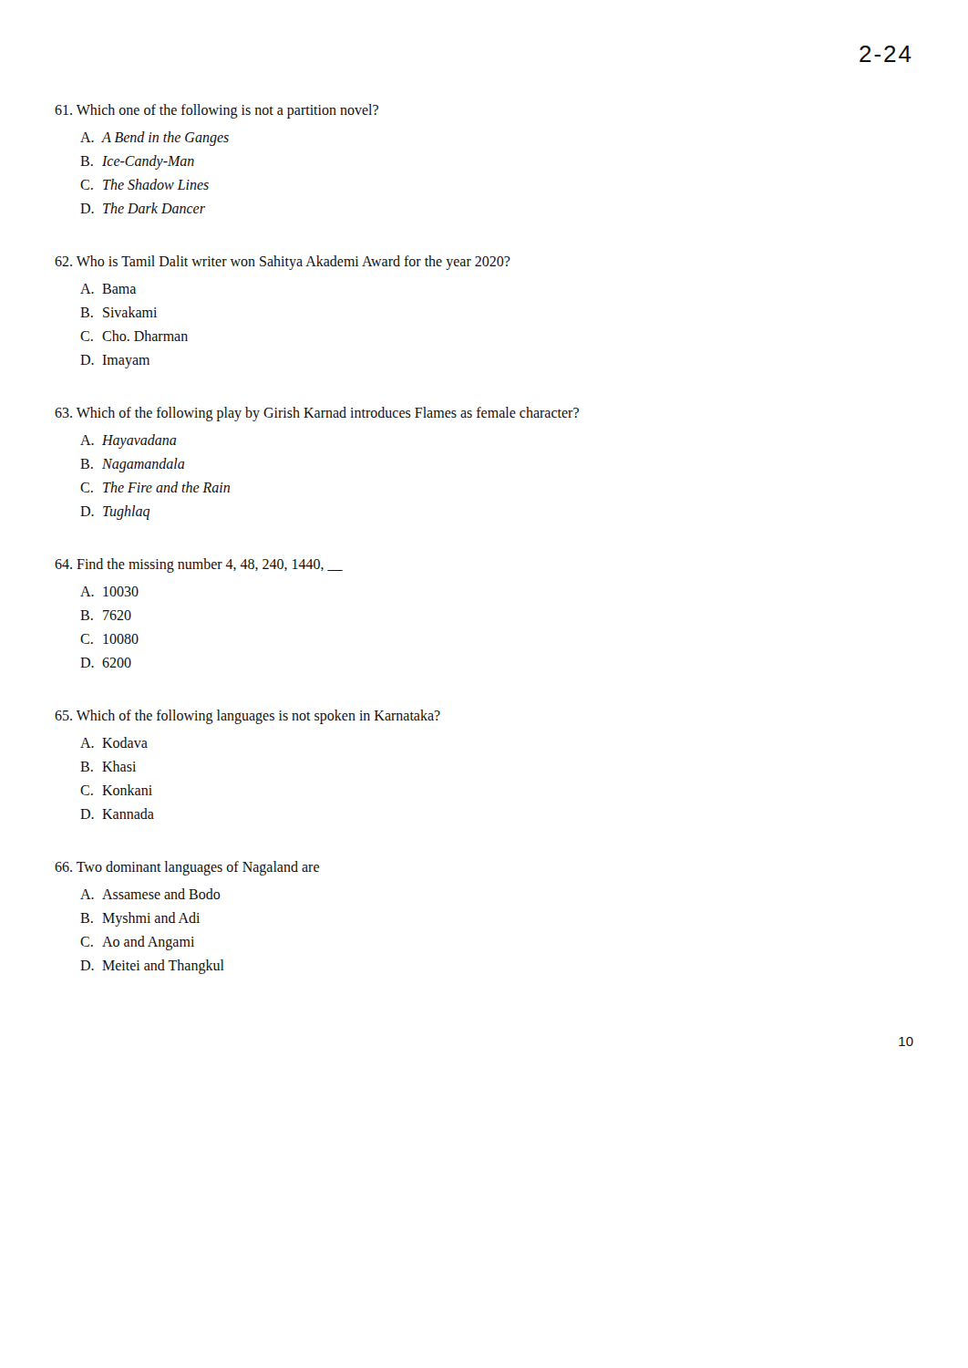2-24
61. Which one of the following is not a partition novel?
A. A Bend in the Ganges
B. Ice-Candy-Man
C. The Shadow Lines
D. The Dark Dancer
62. Who is Tamil Dalit writer won Sahitya Akademi Award for the year 2020?
A. Bama
B. Sivakami
C. Cho. Dharman
D. Imayam
63. Which of the following play by Girish Karnad introduces Flames as female character?
A. Hayavadana
B. Nagamandala
C. The Fire and the Rain
D. Tughlaq
64. Find the missing number 4, 48, 240, 1440, __
A. 10030
B. 7620
C. 10080
D. 6200
65. Which of the following languages is not spoken in Karnataka?
A. Kodava
B. Khasi
C. Konkani
D. Kannada
66. Two dominant languages of Nagaland are
A. Assamese and Bodo
B. Myshmi and Adi
C. Ao and Angami
D. Meitei and Thangkul
10